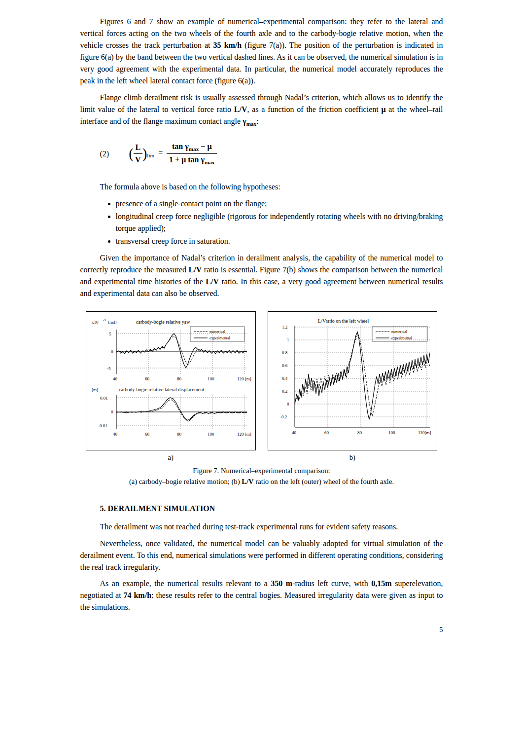Figures 6 and 7 show an example of numerical–experimental comparison: they refer to the lateral and vertical forces acting on the two wheels of the fourth axle and to the carbody-bogie relative motion, when the vehicle crosses the track perturbation at 35 km/h (figure 7(a)). The position of the perturbation is indicated in figure 6(a) by the band between the two vertical dashed lines. As it can be observed, the numerical simulation is in very good agreement with the experimental data. In particular, the numerical model accurately reproduces the peak in the left wheel lateral contact force (figure 6(a)).
Flange climb derailment risk is usually assessed through Nadal’s criterion, which allows us to identify the limit value of the lateral to vertical force ratio L/V, as a function of the friction coefficient μ at the wheel–rail interface and of the flange maximum contact angle γmax:
(2) (LV)lim = tan γmax − μ 1 + μ tan γmax
The formula above is based on the following hypotheses:
presence of a single-contact point on the flange;
longitudinal creep force negligible (rigorous for independently rotating wheels with no driving/braking torque applied);
transversal creep force in saturation.
Given the importance of Nadal’s criterion in derailment analysis, the capability of the numerical model to correctly reproduce the measured L/V ratio is essential. Figure 7(b) shows the comparison between the numerical and experimental time histories of the L/V ratio. In this case, a very good agreement between numerical results and experimental data can also be observed.
x10 -3 [rad] carbody-bogie relative yaw numerical experimental 5 0 -5 40 60 80 100 120 [m] [m] carbody-bogie relative lateral displacement 0.01 0 -0.01 40 60 80 100 120 [m]
a)
L/Vratio on the left wheel numerical experimental 1.2 1 0.8 0.6 0.4 0.2 0 -0.2 40 60 80 100 120[m]
b)
Figure 7. Numerical–experimental comparison:
(a) carbody–bogie relative motion; (b) L/V ratio on the left (outer) wheel of the fourth axle.
5. DERAILMENT SIMULATION
The derailment was not reached during test-track experimental runs for evident safety reasons.
Nevertheless, once validated, the numerical model can be valuably adopted for virtual simulation of the derailment event. To this end, numerical simulations were performed in different operating conditions, considering the real track irregularity.
As an example, the numerical results relevant to a 350 m-radius left curve, with 0,15m superelevation, negotiated at 74 km/h: these results refer to the central bogies. Measured irregularity data were given as input to the simulations.
5